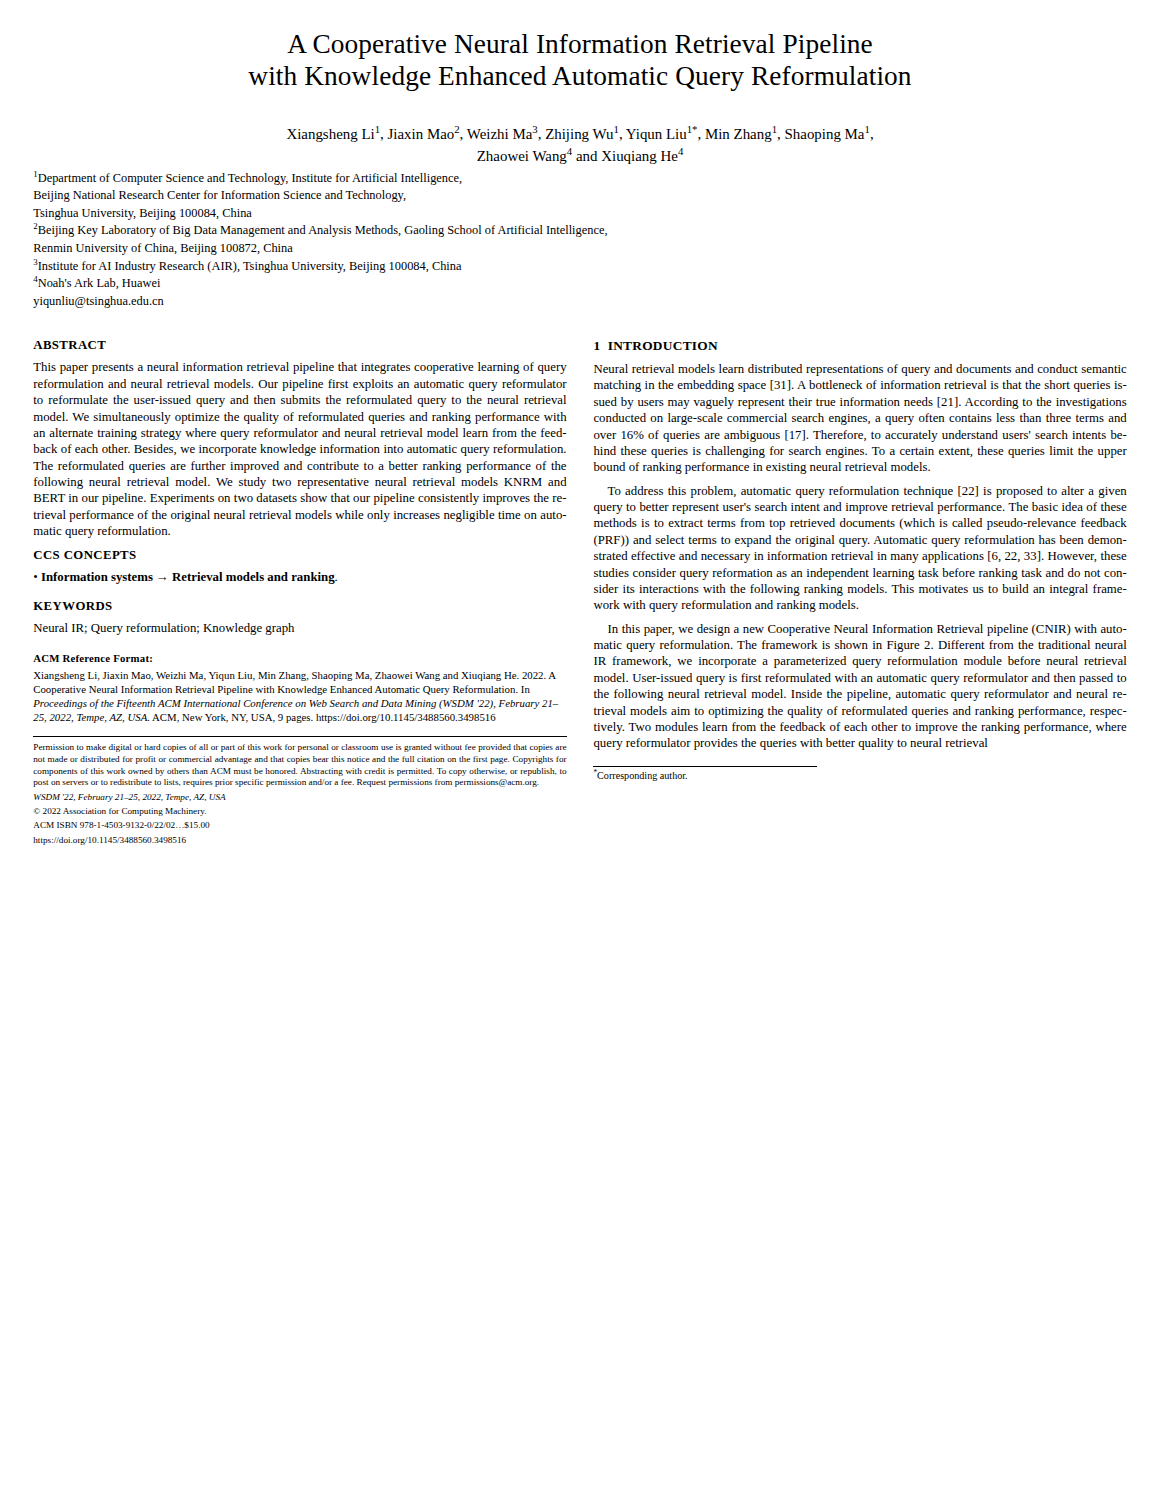A Cooperative Neural Information Retrieval Pipeline
with Knowledge Enhanced Automatic Query Reformulation
Xiangsheng Li1, Jiaxin Mao2, Weizhi Ma3, Zhijing Wu1, Yiqun Liu1*, Min Zhang1, Shaoping Ma1,
Zhaowei Wang4 and Xiuqiang He4
1Department of Computer Science and Technology, Institute for Artificial Intelligence,
Beijing National Research Center for Information Science and Technology,
Tsinghua University, Beijing 100084, China
2Beijing Key Laboratory of Big Data Management and Analysis Methods, Gaoling School of Artificial Intelligence,
Renmin University of China, Beijing 100872, China
3Institute for AI Industry Research (AIR), Tsinghua University, Beijing 100084, China
4Noah's Ark Lab, Huawei
yiqunliu@tsinghua.edu.cn
Abstract
This paper presents a neural information retrieval pipeline that integrates cooperative learning of query reformulation and neural retrieval models. Our pipeline first exploits an automatic query reformulator to reformulate the user-issued query and then submits the reformulated query to the neural retrieval model. We simultaneously optimize the quality of reformulated queries and ranking performance with an alternate training strategy where query reformulator and neural retrieval model learn from the feedback of each other. Besides, we incorporate knowledge information into automatic query reformulation. The reformulated queries are further improved and contribute to a better ranking performance of the following neural retrieval model. We study two representative neural retrieval models KNRM and BERT in our pipeline. Experiments on two datasets show that our pipeline consistently improves the retrieval performance of the original neural retrieval models while only increases negligible time on automatic query reformulation.
CCS Concepts
• Information systems → Retrieval models and ranking.
Keywords
Neural IR; Query reformulation; Knowledge graph
ACM Reference Format:
Xiangsheng Li, Jiaxin Mao, Weizhi Ma, Yiqun Liu, Min Zhang, Shaoping Ma, Zhaowei Wang and Xiuqiang He. 2022. A Cooperative Neural Information Retrieval Pipeline with Knowledge Enhanced Automatic Query Reformulation. In Proceedings of the Fifteenth ACM International Conference on Web Search and Data Mining (WSDM '22), February 21–25, 2022, Tempe, AZ, USA. ACM, New York, NY, USA, 9 pages. https://doi.org/10.1145/3488560.3498516
Permission to make digital or hard copies of all or part of this work for personal or classroom use is granted without fee provided that copies are not made or distributed for profit or commercial advantage and that copies bear this notice and the full citation on the first page. Copyrights for components of this work owned by others than ACM must be honored. Abstracting with credit is permitted. To copy otherwise, or republish, to post on servers or to redistribute to lists, requires prior specific permission and/or a fee. Request permissions from permissions@acm.org.
WSDM '22, February 21–25, 2022, Tempe, AZ, USA
© 2022 Association for Computing Machinery.
ACM ISBN 978-1-4503-9132-0/22/02…$15.00
https://doi.org/10.1145/3488560.3498516
1 Introduction
Neural retrieval models learn distributed representations of query and documents and conduct semantic matching in the embedding space [31]. A bottleneck of information retrieval is that the short queries issued by users may vaguely represent their true information needs [21]. According to the investigations conducted on large-scale commercial search engines, a query often contains less than three terms and over 16% of queries are ambiguous [17]. Therefore, to accurately understand users' search intents behind these queries is challenging for search engines. To a certain extent, these queries limit the upper bound of ranking performance in existing neural retrieval models.
To address this problem, automatic query reformulation technique [22] is proposed to alter a given query to better represent user's search intent and improve retrieval performance. The basic idea of these methods is to extract terms from top retrieved documents (which is called pseudo-relevance feedback (PRF)) and select terms to expand the original query. Automatic query reformulation has been demonstrated effective and necessary in information retrieval in many applications [6, 22, 33]. However, these studies consider query reformation as an independent learning task before ranking task and do not consider its interactions with the following ranking models. This motivates us to build an integral framework with query reformulation and ranking models.
In this paper, we design a new Cooperative Neural Information Retrieval pipeline (CNIR) with automatic query reformulation. The framework is shown in Figure 2. Different from the traditional neural IR framework, we incorporate a parameterized query reformulation module before neural retrieval model. User-issued query is first reformulated with an automatic query reformulator and then passed to the following neural retrieval model. Inside the pipeline, automatic query reformulator and neural retrieval models aim to optimizing the quality of reformulated queries and ranking performance, respectively. Two modules learn from the feedback of each other to improve the ranking performance, where query reformulator provides the queries with better quality to neural retrieval
*Corresponding author.